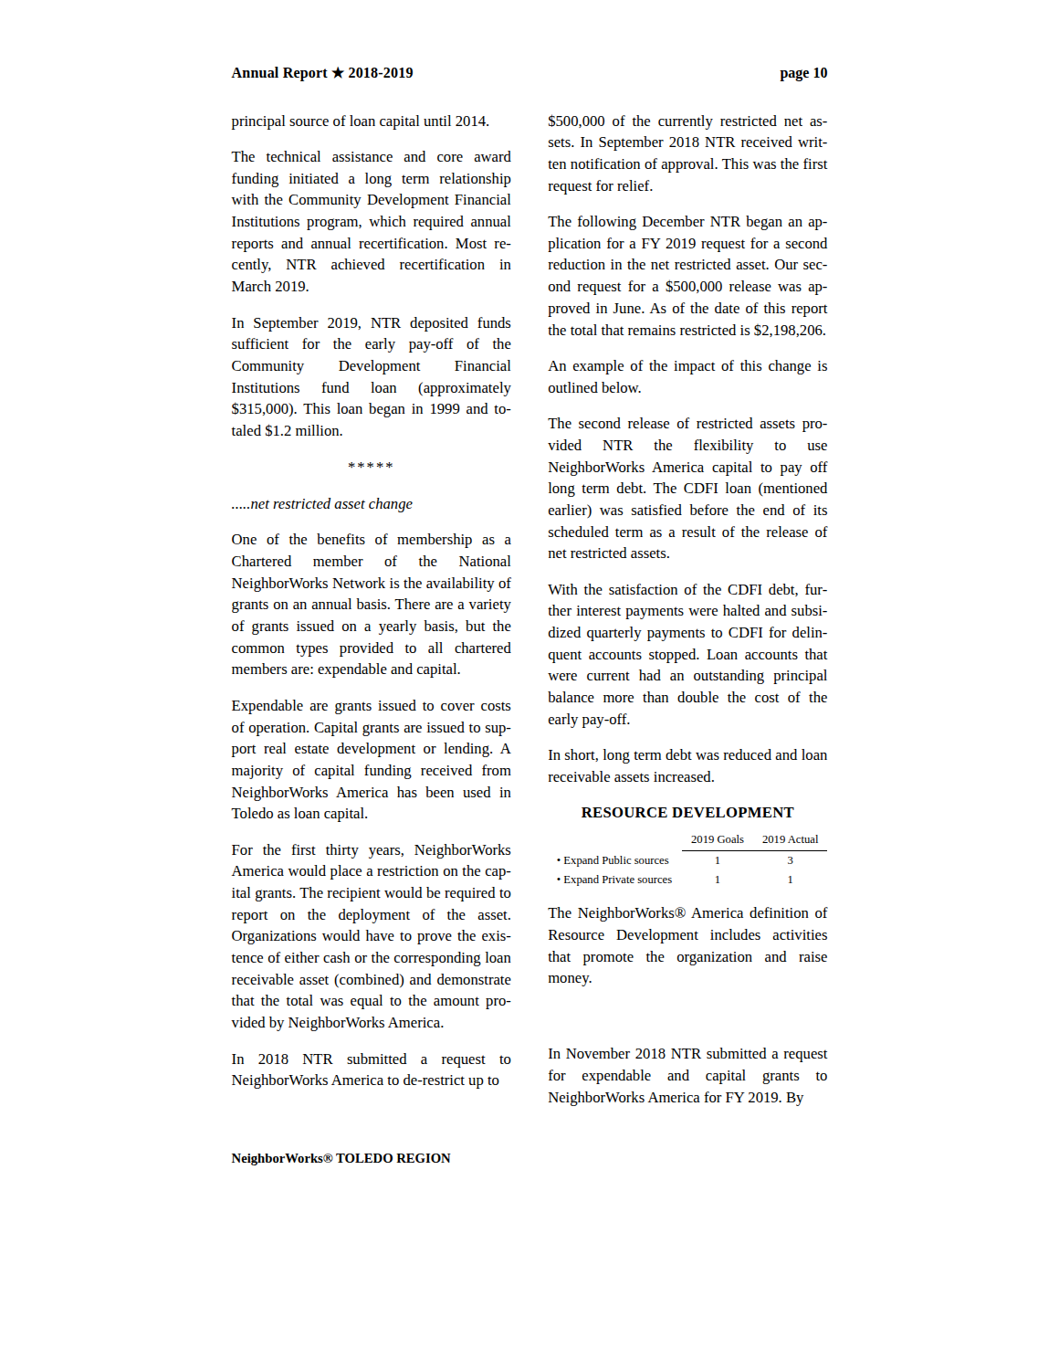Annual Report ★ 2018-2019
page 10
principal source of loan capital until 2014.
The technical assistance and core award funding initiated a long term relationship with the Community Development Financial Institutions program, which required annual reports and annual recertification. Most recently, NTR achieved recertification in March 2019.
In September 2019, NTR deposited funds sufficient for the early pay-off of the Community Development Financial Institutions fund loan (approximately $315,000). This loan began in 1999 and totaled $1.2 million.
*****
.....net restricted asset change
One of the benefits of membership as a Chartered member of the National NeighborWorks Network is the availability of grants on an annual basis. There are a variety of grants issued on a yearly basis, but the common types provided to all chartered members are: expendable and capital.
Expendable are grants issued to cover costs of operation. Capital grants are issued to support real estate development or lending. A majority of capital funding received from NeighborWorks America has been used in Toledo as loan capital.
For the first thirty years, NeighborWorks America would place a restriction on the capital grants. The recipient would be required to report on the deployment of the asset. Organizations would have to prove the existence of either cash or the corresponding loan receivable asset (combined) and demonstrate that the total was equal to the amount provided by NeighborWorks America.
In 2018 NTR submitted a request to NeighborWorks America to de-restrict up to
$500,000 of the currently restricted net assets. In September 2018 NTR received written notification of approval. This was the first request for relief.
The following December NTR began an application for a FY 2019 request for a second reduction in the net restricted asset. Our second request for a $500,000 release was approved in June. As of the date of this report the total that remains restricted is $2,198,206.
An example of the impact of this change is outlined below.
The second release of restricted assets provided NTR the flexibility to use NeighborWorks America capital to pay off long term debt. The CDFI loan (mentioned earlier) was satisfied before the end of its scheduled term as a result of the release of net restricted assets.
With the satisfaction of the CDFI debt, further interest payments were halted and subsidized quarterly payments to CDFI for delinquent accounts stopped. Loan accounts that were current had an outstanding principal balance more than double the cost of the early pay-off.
In short, long term debt was reduced and loan receivable assets increased.
RESOURCE DEVELOPMENT
| | 2019 Goals | 2019 Actual |
| --- | --- | --- |
| • Expand Public sources | 1 | 3 |
| • Expand Private sources | 1 | 1 |
The NeighborWorks® America definition of Resource Development includes activities that promote the organization and raise money.
In November 2018 NTR submitted a request for expendable and capital grants to NeighborWorks America for FY 2019. By
NeighborWorks® TOLEDO REGION